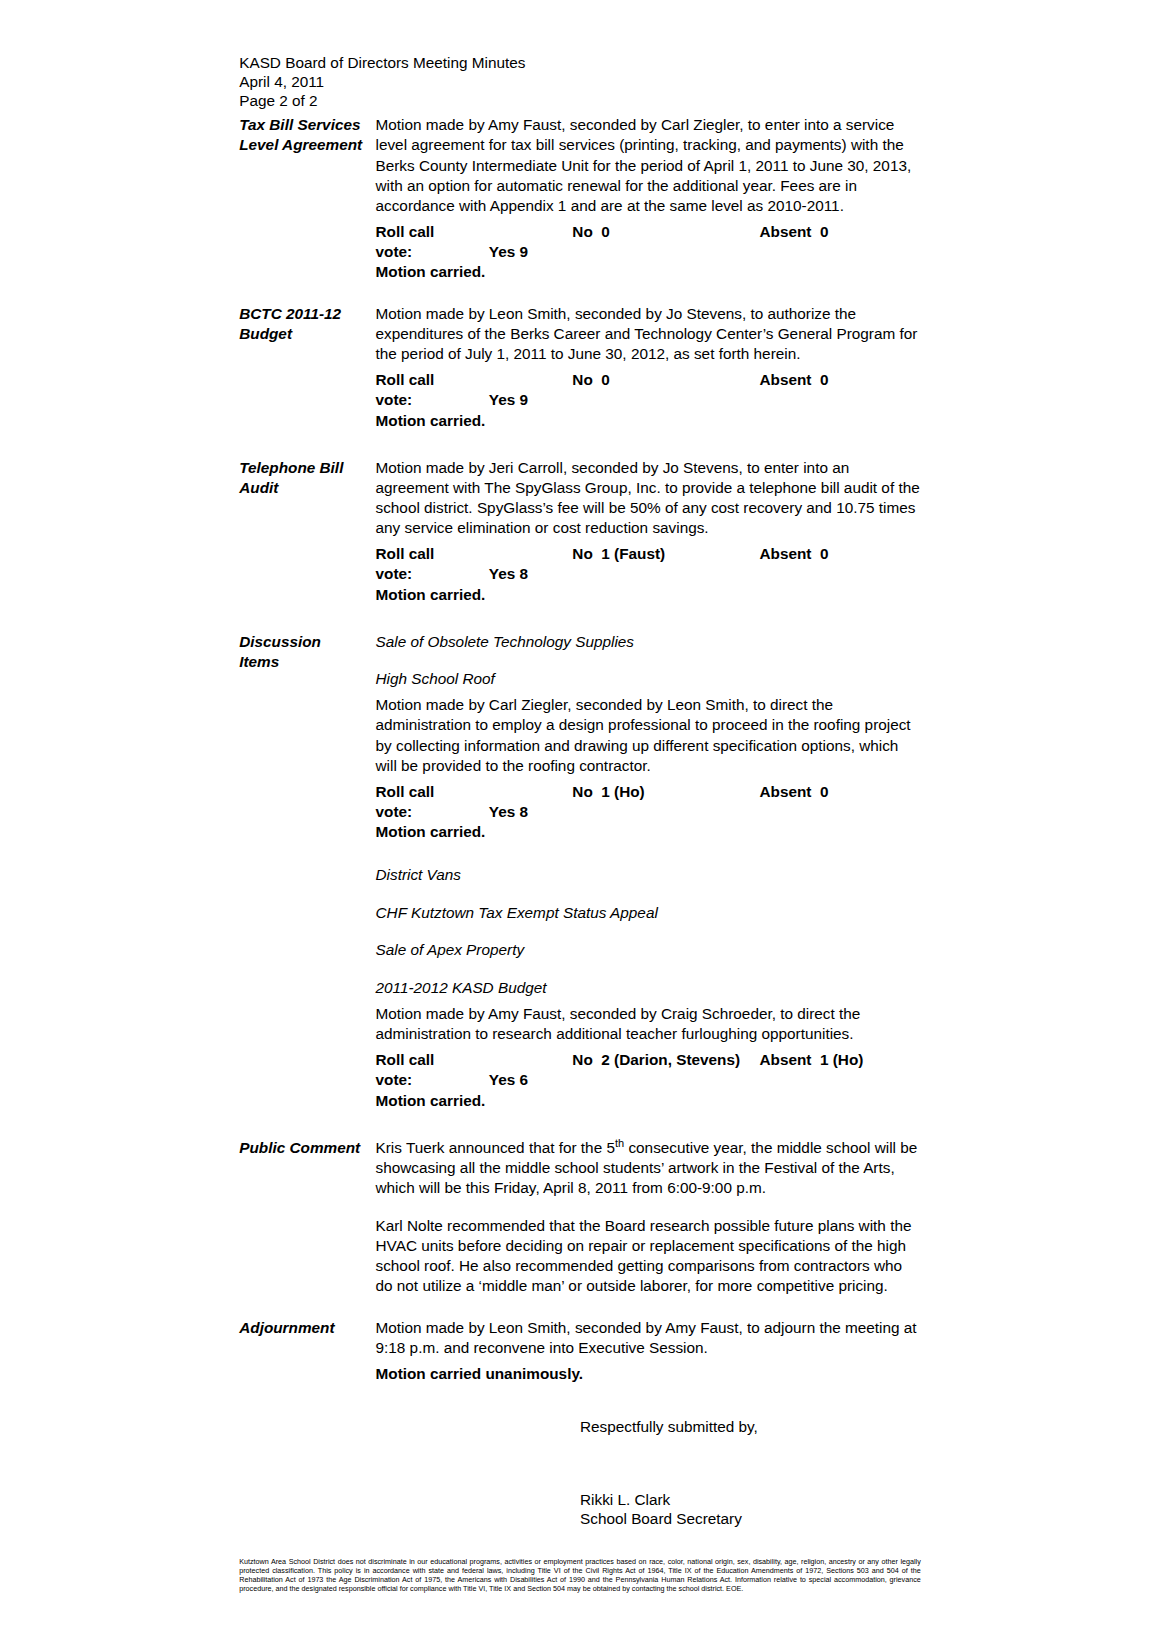KASD Board of Directors Meeting Minutes
April 4, 2011
Page 2 of 2
Tax Bill Services
Level Agreement
Motion made by Amy Faust, seconded by Carl Ziegler, to enter into a service level agreement for tax bill services (printing, tracking, and payments) with the Berks County Intermediate Unit for the period of April 1, 2011 to June 30, 2013, with an option for automatic renewal for the additional year. Fees are in accordance with Appendix 1 and are at the same level as 2010-2011.
Roll call vote: Yes 9 No 0 Absent 0
Motion carried.
BCTC 2011-12
Budget
Motion made by Leon Smith, seconded by Jo Stevens, to authorize the expenditures of the Berks Career and Technology Center’s General Program for the period of July 1, 2011 to June 30, 2012, as set forth herein.
Roll call vote: Yes 9 No 0 Absent 0
Motion carried.
Telephone Bill
Audit
Motion made by Jeri Carroll, seconded by Jo Stevens, to enter into an agreement with The SpyGlass Group, Inc. to provide a telephone bill audit of the school district. SpyGlass’s fee will be 50% of any cost recovery and 10.75 times any service elimination or cost reduction savings.
Roll call vote: Yes 8 No 1 (Faust) Absent 0
Motion carried.
Discussion
Items
Sale of Obsolete Technology Supplies
High School Roof
Motion made by Carl Ziegler, seconded by Leon Smith, to direct the administration to employ a design professional to proceed in the roofing project by collecting information and drawing up different specification options, which will be provided to the roofing contractor.
Roll call vote: Yes 8 No 1 (Ho) Absent 0
Motion carried.
District Vans
CHF Kutztown Tax Exempt Status Appeal
Sale of Apex Property
2011-2012 KASD Budget
Motion made by Amy Faust, seconded by Craig Schroeder, to direct the administration to research additional teacher furloughing opportunities.
Roll call vote: Yes 6 No 2 (Darion, Stevens) Absent 1 (Ho)
Motion carried.
Public Comment
Kris Tuerk announced that for the 5th consecutive year, the middle school will be showcasing all the middle school students’ artwork in the Festival of the Arts, which will be this Friday, April 8, 2011 from 6:00-9:00 p.m.
Karl Nolte recommended that the Board research possible future plans with the HVAC units before deciding on repair or replacement specifications of the high school roof. He also recommended getting comparisons from contractors who do not utilize a ‘middle man’ or outside laborer, for more competitive pricing.
Adjournment
Motion made by Leon Smith, seconded by Amy Faust, to adjourn the meeting at 9:18 p.m. and reconvene into Executive Session.
Motion carried unanimously.
Respectfully submitted by,
Rikki L. Clark
School Board Secretary
Kutztown Area School District does not discriminate in our educational programs, activities or employment practices based on race, color, national origin, sex, disability, age, religion, ancestry or any other legally protected classification. This policy is in accordance with state and federal laws, including Title VI of the Civil Rights Act of 1964, Title IX of the Education Amendments of 1972, Sections 503 and 504 of the Rehabilitation Act of 1973 the Age Discrimination Act of 1975, the Americans with Disabilities Act of 1990 and the Pennsylvania Human Relations Act. Information relative to special accommodation, grievance procedure, and the designated responsible official for compliance with Title VI, Title IX and Section 504 may be obtained by contacting the school district. EOE.